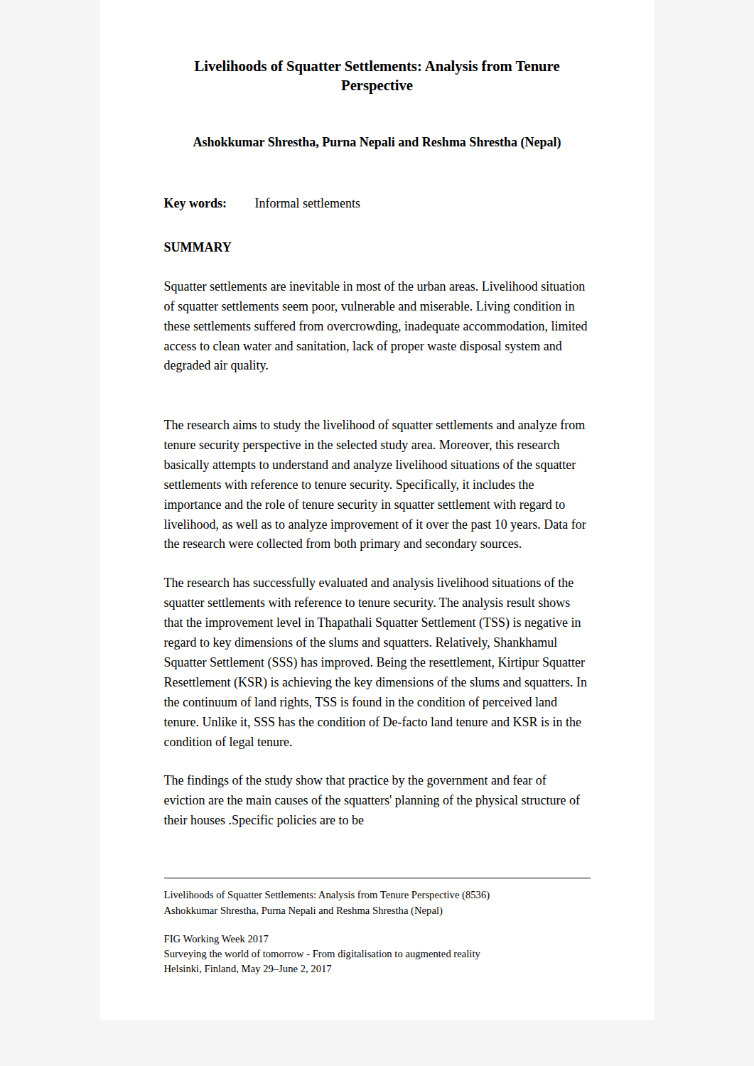Livelihoods of Squatter Settlements: Analysis from Tenure Perspective
Ashokkumar Shrestha, Purna Nepali and Reshma Shrestha (Nepal)
Key words: Informal settlements
SUMMARY
Squatter settlements are inevitable in most of the urban areas. Livelihood situation of squatter settlements seem poor, vulnerable and miserable. Living condition in these settlements suffered from overcrowding, inadequate accommodation, limited access to clean water and sanitation, lack of proper waste disposal system and degraded air quality.
The research aims to study the livelihood of squatter settlements and analyze from tenure security perspective in the selected study area. Moreover, this research basically attempts to understand and analyze livelihood situations of the squatter settlements with reference to tenure security. Specifically, it includes the importance and the role of tenure security in squatter settlement with regard to livelihood, as well as to analyze improvement of it over the past 10 years. Data for the research were collected from both primary and secondary sources.
The research has successfully evaluated and analysis livelihood situations of the squatter settlements with reference to tenure security. The analysis result shows that the improvement level in Thapathali Squatter Settlement (TSS) is negative in regard to key dimensions of the slums and squatters. Relatively, Shankhamul Squatter Settlement (SSS) has improved. Being the resettlement, Kirtipur Squatter Resettlement (KSR) is achieving the key dimensions of the slums and squatters. In the continuum of land rights, TSS is found in the condition of perceived land tenure. Unlike it, SSS has the condition of De-facto land tenure and KSR is in the condition of legal tenure.
The findings of the study show that practice by the government and fear of eviction are the main causes of the squatters' planning of the physical structure of their houses .Specific policies are to be
Livelihoods of Squatter Settlements: Analysis from Tenure Perspective (8536)
Ashokkumar Shrestha, Purna Nepali and Reshma Shrestha (Nepal)
FIG Working Week 2017
Surveying the world of tomorrow - From digitalisation to augmented reality
Helsinki, Finland, May 29–June 2, 2017